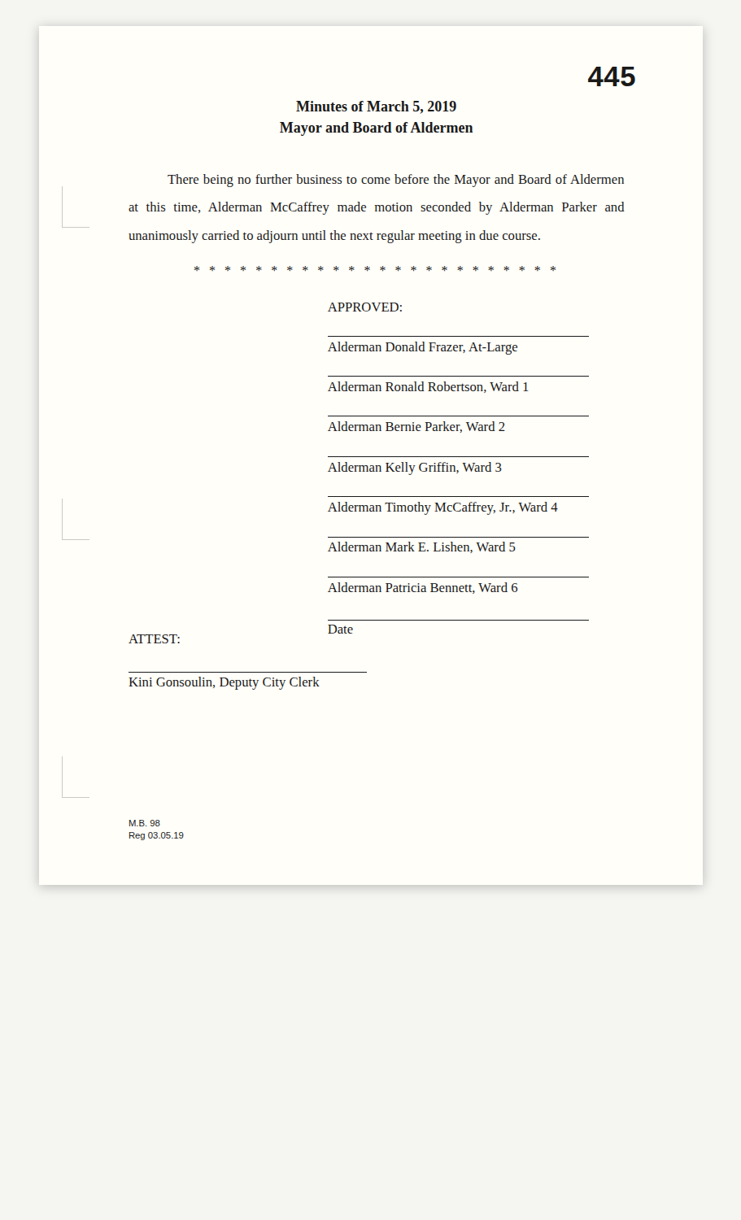445
Minutes of March 5, 2019
Mayor and Board of Aldermen
There being no further business to come before the Mayor and Board of Aldermen at this time, Alderman McCaffrey made motion seconded by Alderman Parker and unanimously carried to adjourn until the next regular meeting in due course.
* * * * * * * * * * * * * * * * * * * * * * * *
APPROVED:
Alderman Donald Frazer, At-Large
Alderman Ronald Robertson, Ward 1
Alderman Bernie Parker, Ward 2
Alderman Kelly Griffin, Ward 3
Alderman Timothy McCaffrey, Jr., Ward 4
Alderman Mark E. Lishen, Ward 5
Alderman Patricia Bennett, Ward 6
Date
ATTEST:
Kini Gonsoulin, Deputy City Clerk
M.B. 98
Reg 03.05.19